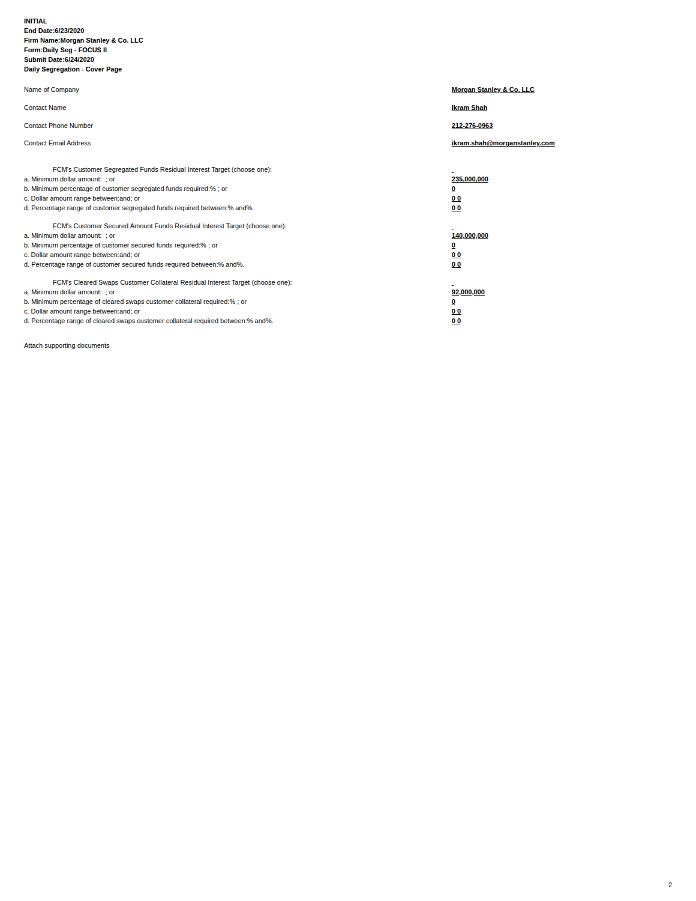INITIAL
End Date:6/23/2020
Firm Name:Morgan Stanley & Co. LLC
Form:Daily Seg - FOCUS II
Submit Date:6/24/2020
Daily Segregation - Cover Page
| Name of Company | Morgan Stanley & Co. LLC |
| Contact Name | Ikram Shah |
| Contact Phone Number | 212-276-0963 |
| Contact Email Address | ikram.shah@morganstanley.com |
| FCM's Customer Segregated Funds Residual Interest Target (choose one): | |
| a. Minimum dollar amount: ; or | 235,000,000 |
| b. Minimum percentage of customer segregated funds required:% ; or | 0 |
| c. Dollar amount range between:and; or | 0 0 |
| d. Percentage range of customer segregated funds required between:% and%. | 0 0 |
| FCM's Customer Secured Amount Funds Residual Interest Target (choose one): | |
| a. Minimum dollar amount: ; or | 140,000,000 |
| b. Minimum percentage of customer secured funds required:% ; or | 0 |
| c. Dollar amount range between:and; or | 0 0 |
| d. Percentage range of customer secured funds required between:% and%. | 0 0 |
| FCM's Cleared Swaps Customer Collateral Residual Interest Target (choose one): | |
| a. Minimum dollar amount: ; or | 92,000,000 |
| b. Minimum percentage of cleared swaps customer collateral required:% ; or | 0 |
| c. Dollar amount range between:and; or | 0 0 |
| d. Percentage range of cleared swaps customer collateral required between:% and%. | 0 0 |
Attach supporting documents
2